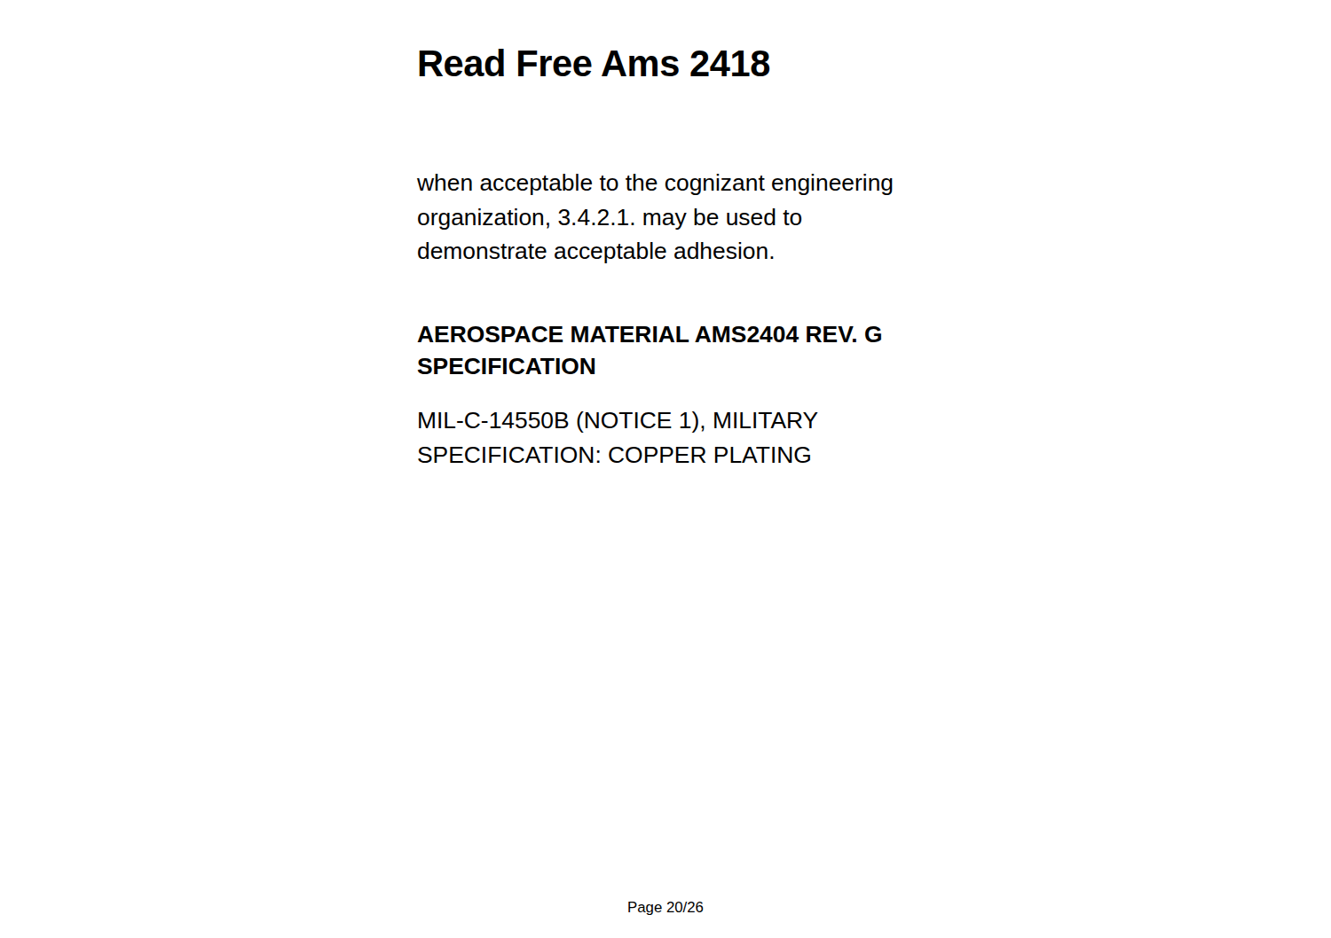Read Free Ams 2418
when acceptable to the cognizant engineering organization, 3.4.2.1. may be used to demonstrate acceptable adhesion.
AEROSPACE MATERIAL AMS2404 REV. G SPECIFICATION
MIL-C-14550B (NOTICE 1), MILITARY SPECIFICATION: COPPER PLATING
Page 20/26